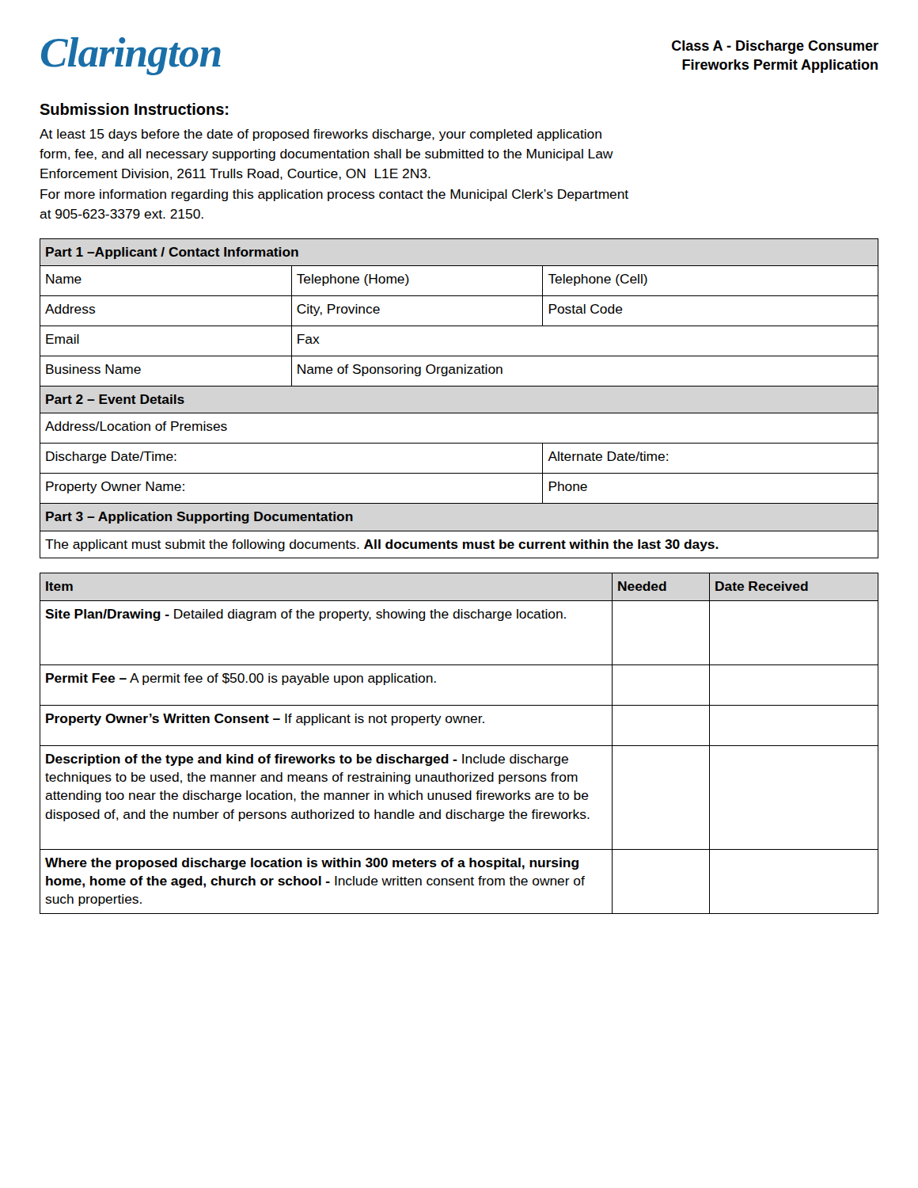Clarington
Class A - Discharge Consumer
Fireworks Permit Application
Submission Instructions:
At least 15 days before the date of proposed fireworks discharge, your completed application
form, fee, and all necessary supporting documentation shall be submitted to the Municipal Law
Enforcement Division, 2611 Trulls Road, Courtice, ON L1E 2N3.
For more information regarding this application process contact the Municipal Clerk’s Department
at 905-623-3379 ext. 2150.
| Part 1 –Applicant / Contact Information |
| Name | Telephone (Home) | Telephone (Cell) |
| Address | City, Province | Postal Code |
| Email | Fax |
| Business Name | Name of Sponsoring Organization |
| Part 2 – Event Details |
| Address/Location of Premises |
| Discharge Date/Time: | Alternate Date/time: |
| Property Owner Name: | Phone |
| Part 3 – Application Supporting Documentation |
| The applicant must submit the following documents. All documents must be current within the last 30 days. |
| Item | Needed | Date Received |
| Site Plan/Drawing - Detailed diagram of the property, showing the discharge location. | | |
| Permit Fee – A permit fee of $50.00 is payable upon application. | | |
| Property Owner’s Written Consent – If applicant is not property owner. | | |
| Description of the type and kind of fireworks to be discharged - Include discharge techniques to be used, the manner and means of restraining unauthorized persons from attending too near the discharge location, the manner in which unused fireworks are to be disposed of, and the number of persons authorized to handle and discharge the fireworks. | | |
| Where the proposed discharge location is within 300 meters of a hospital, nursing home, home of the aged, church or school - Include written consent from the owner of such properties. | | |